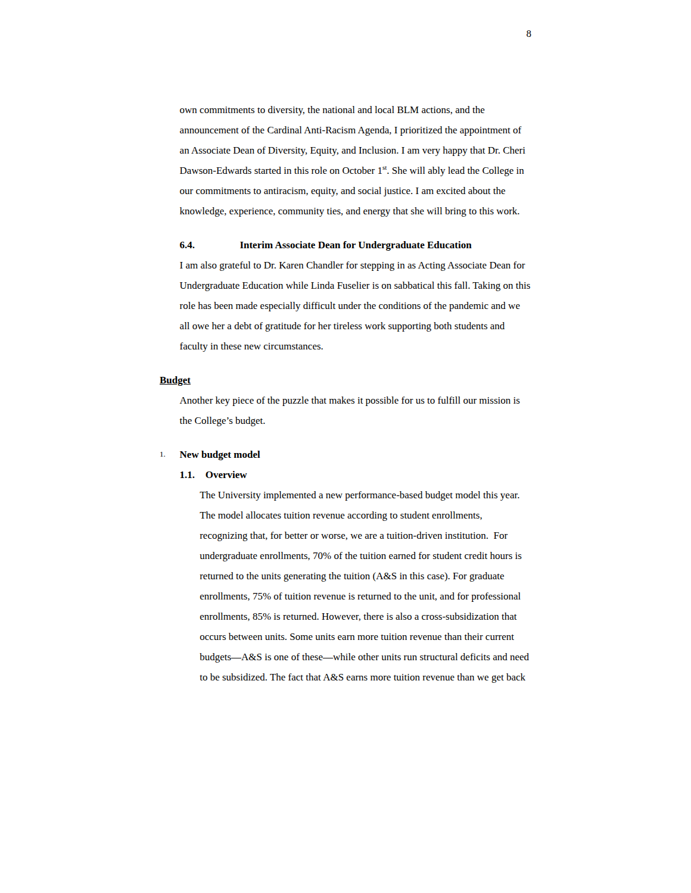8
own commitments to diversity, the national and local BLM actions, and the announcement of the Cardinal Anti-Racism Agenda, I prioritized the appointment of an Associate Dean of Diversity, Equity, and Inclusion. I am very happy that Dr. Cheri Dawson-Edwards started in this role on October 1st. She will ably lead the College in our commitments to antiracism, equity, and social justice. I am excited about the knowledge, experience, community ties, and energy that she will bring to this work.
6.4. Interim Associate Dean for Undergraduate Education
I am also grateful to Dr. Karen Chandler for stepping in as Acting Associate Dean for Undergraduate Education while Linda Fuselier is on sabbatical this fall. Taking on this role has been made especially difficult under the conditions of the pandemic and we all owe her a debt of gratitude for her tireless work supporting both students and faculty in these new circumstances.
Budget
Another key piece of the puzzle that makes it possible for us to fulfill our mission is the College’s budget.
1.
New budget model
1.1.
Overview
The University implemented a new performance-based budget model this year. The model allocates tuition revenue according to student enrollments, recognizing that, for better or worse, we are a tuition-driven institution. For undergraduate enrollments, 70% of the tuition earned for student credit hours is returned to the units generating the tuition (A&S in this case). For graduate enrollments, 75% of tuition revenue is returned to the unit, and for professional enrollments, 85% is returned. However, there is also a cross-subsidization that occurs between units. Some units earn more tuition revenue than their current budgets—A&S is one of these—while other units run structural deficits and need to be subsidized. The fact that A&S earns more tuition revenue than we get back